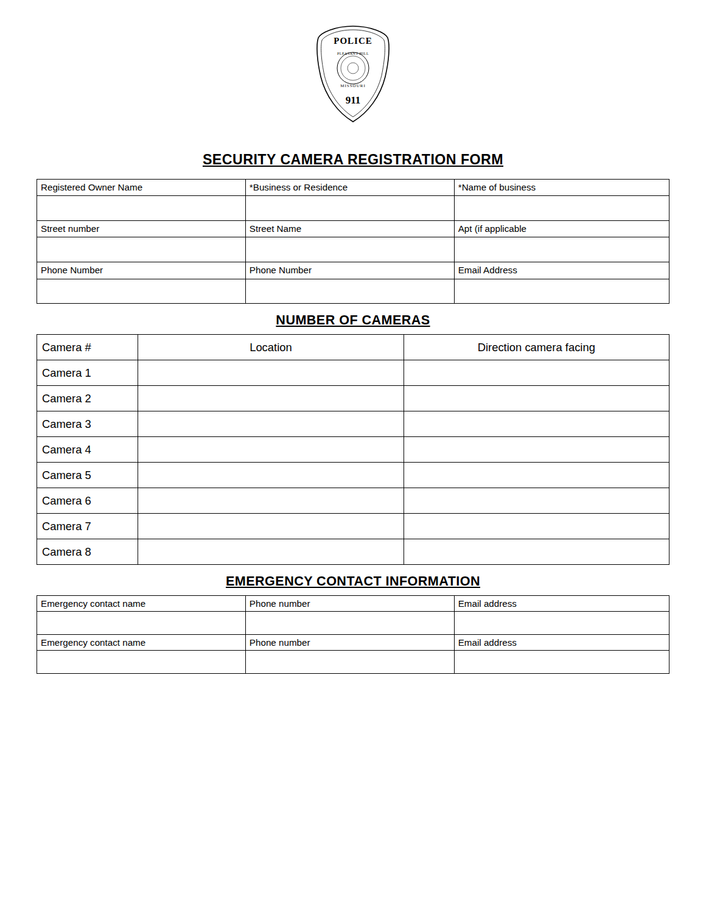POLICE PLEASANT HILL MISSOURI 911
SECURITY CAMERA REGISTRATION FORM
| Registered Owner Name | *Business or Residence | *Name of business |
| Street number | Street Name | Apt (if applicable |
| Phone Number | Phone Number | Email Address |
NUMBER OF CAMERAS
| Camera # | Location | Direction camera facing |
| --- | --- | --- |
| Camera 1 | | |
| Camera 2 | | |
| Camera 3 | | |
| Camera 4 | | |
| Camera 5 | | |
| Camera 6 | | |
| Camera 7 | | |
| Camera 8 | | |
EMERGENCY CONTACT INFORMATION
| Emergency contact name | Phone number | Email address |
| Emergency contact name | Phone number | Email address |